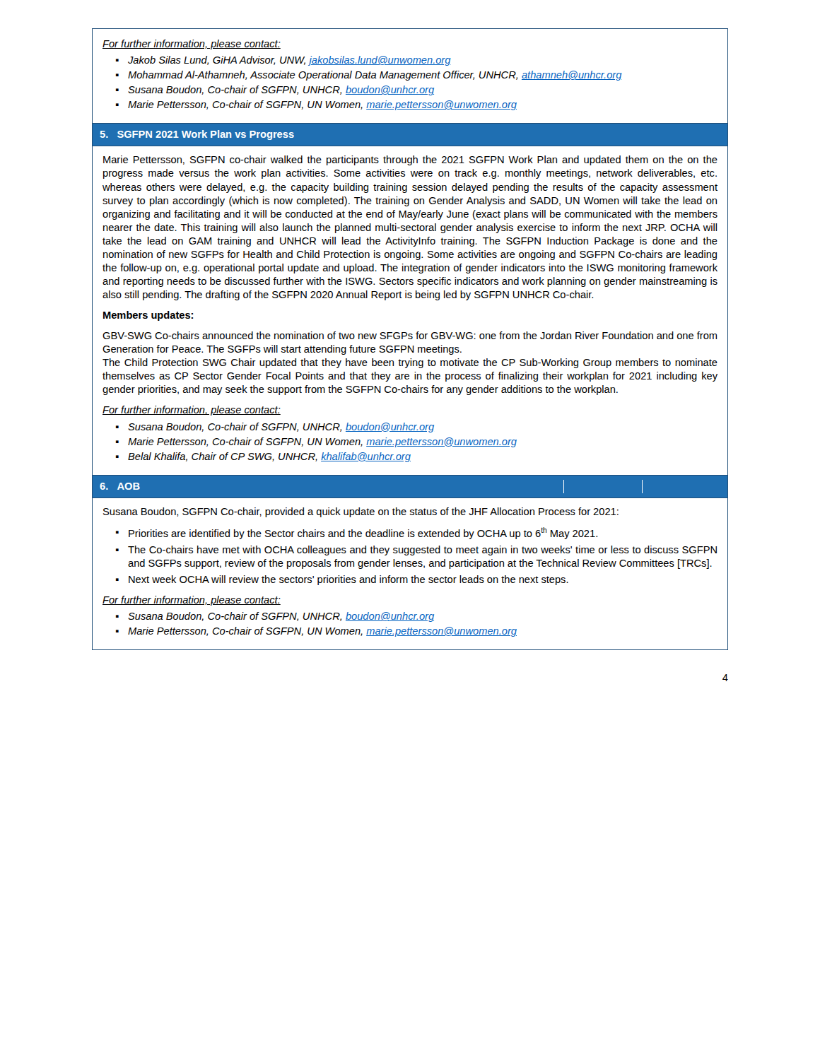For further information, please contact:
Jakob Silas Lund, GiHA Advisor, UNW, jakobsilas.lund@unwomen.org
Mohammad Al-Athamneh, Associate Operational Data Management Officer, UNHCR, athamneh@unhcr.org
Susana Boudon, Co-chair of SGFPN, UNHCR, boudon@unhcr.org
Marie Pettersson, Co-chair of SGFPN, UN Women, marie.pettersson@unwomen.org
5. SGFPN 2021 Work Plan vs Progress
Marie Pettersson, SGFPN co-chair walked the participants through the 2021 SGFPN Work Plan and updated them on the on the progress made versus the work plan activities. Some activities were on track e.g. monthly meetings, network deliverables, etc. whereas others were delayed, e.g. the capacity building training session delayed pending the results of the capacity assessment survey to plan accordingly (which is now completed). The training on Gender Analysis and SADD, UN Women will take the lead on organizing and facilitating and it will be conducted at the end of May/early June (exact plans will be communicated with the members nearer the date. This training will also launch the planned multi-sectoral gender analysis exercise to inform the next JRP. OCHA will take the lead on GAM training and UNHCR will lead the ActivityInfo training. The SGFPN Induction Package is done and the nomination of new SGFPs for Health and Child Protection is ongoing. Some activities are ongoing and SGFPN Co-chairs are leading the follow-up on, e.g. operational portal update and upload. The integration of gender indicators into the ISWG monitoring framework and reporting needs to be discussed further with the ISWG. Sectors specific indicators and work planning on gender mainstreaming is also still pending. The drafting of the SGFPN 2020 Annual Report is being led by SGFPN UNHCR Co-chair.
Members updates:
GBV-SWG Co-chairs announced the nomination of two new SFGPs for GBV-WG: one from the Jordan River Foundation and one from Generation for Peace. The SGFPs will start attending future SGFPN meetings.
The Child Protection SWG Chair updated that they have been trying to motivate the CP Sub-Working Group members to nominate themselves as CP Sector Gender Focal Points and that they are in the process of finalizing their workplan for 2021 including key gender priorities, and may seek the support from the SGFPN Co-chairs for any gender additions to the workplan.
For further information, please contact:
Susana Boudon, Co-chair of SGFPN, UNHCR, boudon@unhcr.org
Marie Pettersson, Co-chair of SGFPN, UN Women, marie.pettersson@unwomen.org
Belal Khalifa, Chair of CP SWG, UNHCR, khalifab@unhcr.org
6. AOB
Susana Boudon, SGFPN Co-chair, provided a quick update on the status of the JHF Allocation Process for 2021:
Priorities are identified by the Sector chairs and the deadline is extended by OCHA up to 6th May 2021.
The Co-chairs have met with OCHA colleagues and they suggested to meet again in two weeks' time or less to discuss SGFPN and SGFPs support, review of the proposals from gender lenses, and participation at the Technical Review Committees [TRCs].
Next week OCHA will review the sectors' priorities and inform the sector leads on the next steps.
For further information, please contact:
Susana Boudon, Co-chair of SGFPN, UNHCR, boudon@unhcr.org
Marie Pettersson, Co-chair of SGFPN, UN Women, marie.pettersson@unwomen.org
4